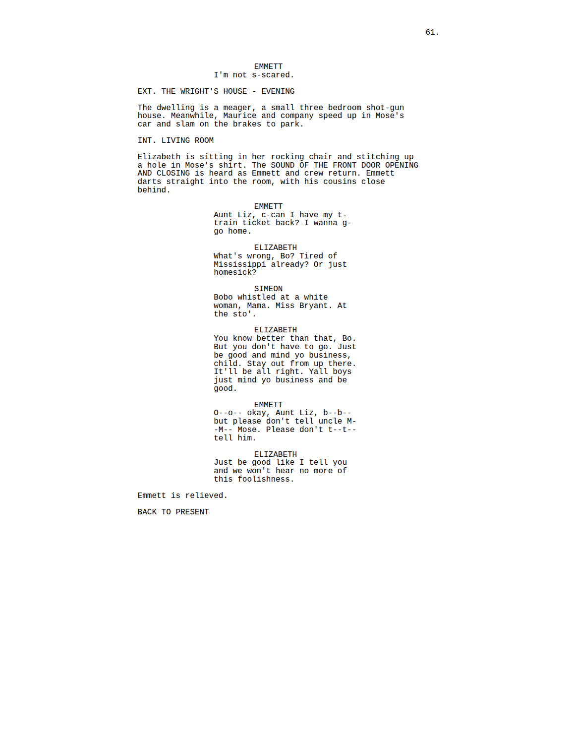61.
EMMETT
I'm not s-scared.
EXT. THE WRIGHT'S HOUSE - EVENING
The dwelling is a meager, a small three bedroom shot-gun house. Meanwhile, Maurice and company speed up in Mose's car and slam on the brakes to park.
INT. LIVING ROOM
Elizabeth is sitting in her rocking chair and stitching up a hole in Mose's shirt. The SOUND OF THE FRONT DOOR OPENING AND CLOSING is heard as Emmett and crew return. Emmett darts straight into the room, with his cousins close behind.
EMMETT
Aunt Liz, c-can I have my t-train ticket back? I wanna g-go home.
ELIZABETH
What's wrong, Bo? Tired of Mississippi already? Or just homesick?
SIMEON
Bobo whistled at a white woman, Mama. Miss Bryant. At the sto'.
ELIZABETH
You know better than that, Bo. But you don't have to go. Just be good and mind yo business, child. Stay out from up there. It'll be all right. Yall boys just mind yo business and be good.
EMMETT
O--o-- okay, Aunt Liz, b--b-- but please don't tell uncle M--M-- Mose. Please don't t--t-- tell him.
ELIZABETH
Just be good like I tell you and we won't hear no more of this foolishness.
Emmett is relieved.
BACK TO PRESENT